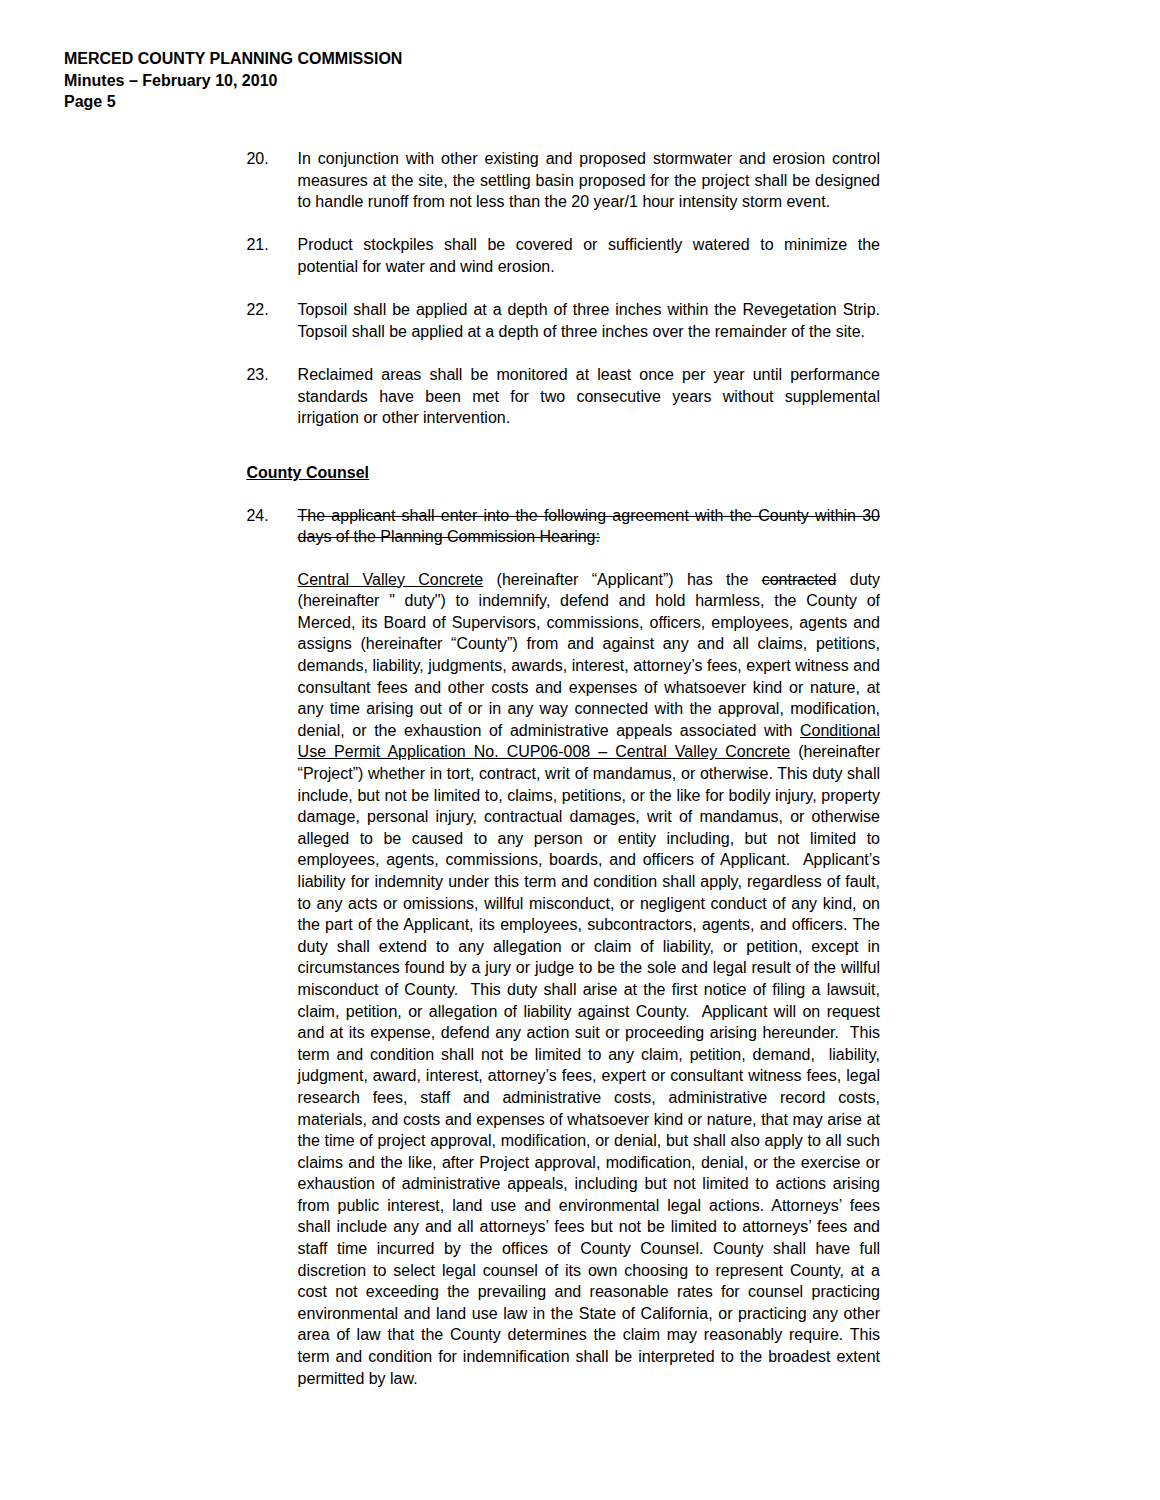MERCED COUNTY PLANNING COMMISSION
Minutes – February 10, 2010
Page 5
20.
In conjunction with other existing and proposed stormwater and erosion control measures at the site, the settling basin proposed for the project shall be designed to handle runoff from not less than the 20 year/1 hour intensity storm event.
21.
Product stockpiles shall be covered or sufficiently watered to minimize the potential for water and wind erosion.
22.
Topsoil shall be applied at a depth of three inches within the Revegetation Strip. Topsoil shall be applied at a depth of three inches over the remainder of the site.
23.
Reclaimed areas shall be monitored at least once per year until performance standards have been met for two consecutive years without supplemental irrigation or other intervention.
County Counsel
24.
The applicant shall enter into the following agreement with the County within 30 days of the Planning Commission Hearing:
Central Valley Concrete (hereinafter “Applicant”) has the contracted duty (hereinafter " duty") to indemnify, defend and hold harmless, the County of Merced, its Board of Supervisors, commissions, officers, employees, agents and assigns (hereinafter “County”) from and against any and all claims, petitions, demands, liability, judgments, awards, interest, attorney’s fees, expert witness and consultant fees and other costs and expenses of whatsoever kind or nature, at any time arising out of or in any way connected with the approval, modification, denial, or the exhaustion of administrative appeals associated with Conditional Use Permit Application No. CUP06-008 – Central Valley Concrete (hereinafter “Project”) whether in tort, contract, writ of mandamus, or otherwise. This duty shall include, but not be limited to, claims, petitions, or the like for bodily injury, property damage, personal injury, contractual damages, writ of mandamus, or otherwise alleged to be caused to any person or entity including, but not limited to employees, agents, commissions, boards, and officers of Applicant. Applicant’s liability for indemnity under this term and condition shall apply, regardless of fault, to any acts or omissions, willful misconduct, or negligent conduct of any kind, on the part of the Applicant, its employees, subcontractors, agents, and officers. The duty shall extend to any allegation or claim of liability, or petition, except in circumstances found by a jury or judge to be the sole and legal result of the willful misconduct of County. This duty shall arise at the first notice of filing a lawsuit, claim, petition, or allegation of liability against County. Applicant will on request and at its expense, defend any action suit or proceeding arising hereunder. This term and condition shall not be limited to any claim, petition, demand, liability, judgment, award, interest, attorney’s fees, expert or consultant witness fees, legal research fees, staff and administrative costs, administrative record costs, materials, and costs and expenses of whatsoever kind or nature, that may arise at the time of project approval, modification, or denial, but shall also apply to all such claims and the like, after Project approval, modification, denial, or the exercise or exhaustion of administrative appeals, including but not limited to actions arising from public interest, land use and environmental legal actions. Attorneys’ fees shall include any and all attorneys’ fees but not be limited to attorneys’ fees and staff time incurred by the offices of County Counsel. County shall have full discretion to select legal counsel of its own choosing to represent County, at a cost not exceeding the prevailing and reasonable rates for counsel practicing environmental and land use law in the State of California, or practicing any other area of law that the County determines the claim may reasonably require. This term and condition for indemnification shall be interpreted to the broadest extent permitted by law.